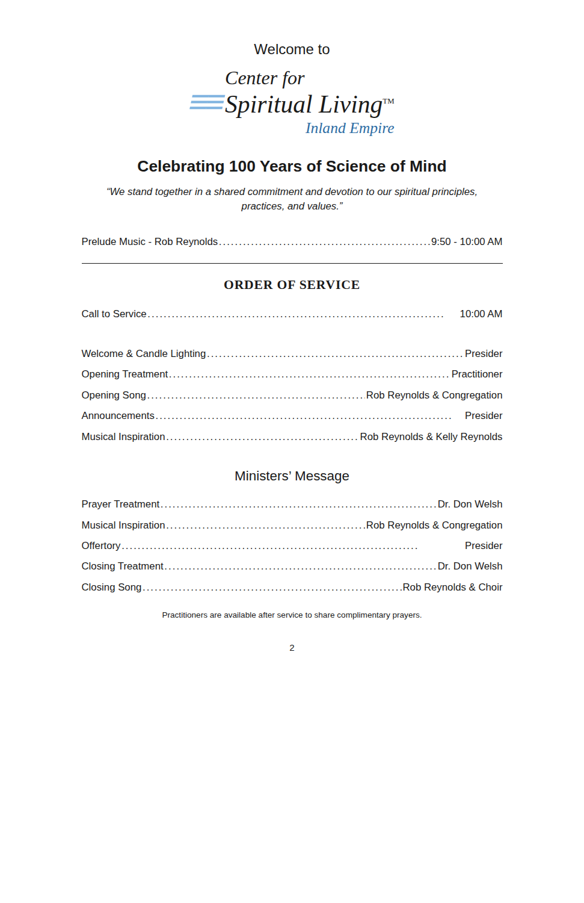Welcome to
≡≡ Center for Spiritual LivingTM Inland Empire
Celebrating 100 Years of Science of Mind
“We stand together in a shared commitment and devotion to our spiritual principles, practices, and values.”
Prelude Music - Rob Reynolds .......................................................................... 9:50 - 10:00 AM
ORDER OF SERVICE
Call to Service .......................................................................... 10:00 AM
Welcome & Candle Lighting .......................................................................... Presider
Opening Treatment .......................................................................... Practitioner
Opening Song .......................................................................... Rob Reynolds & Congregation
Announcements .......................................................................... Presider
Musical Inspiration .......................................................................... Rob Reynolds & Kelly Reynolds
Ministers’ Message
Prayer Treatment .......................................................................... Dr. Don Welsh
Musical Inspiration .......................................................................... Rob Reynolds & Congregation
Offertory .......................................................................... Presider
Closing Treatment .......................................................................... Dr. Don Welsh
Closing Song .......................................................................... Rob Reynolds & Choir
Practitioners are available after service to share complimentary prayers.
2